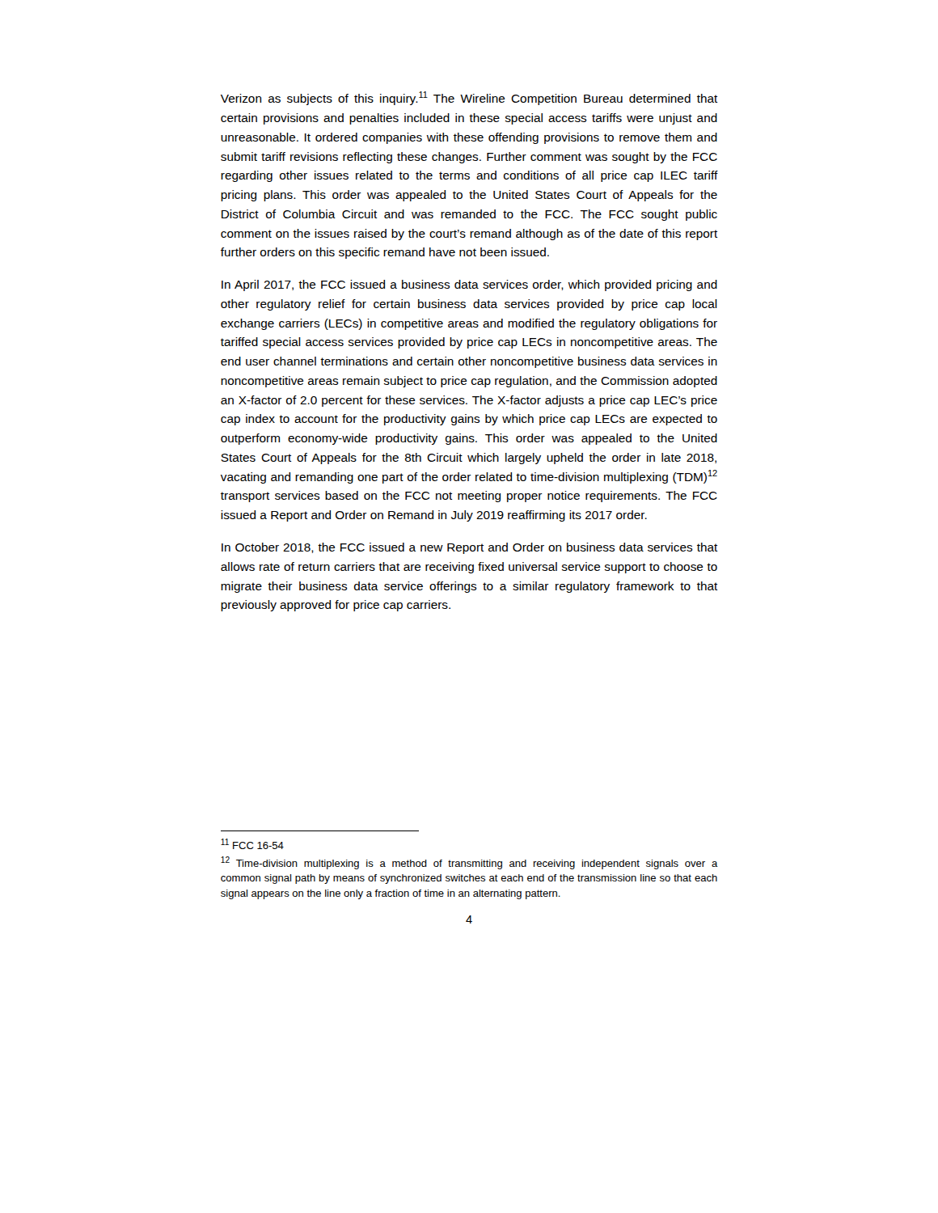Verizon as subjects of this inquiry.11 The Wireline Competition Bureau determined that certain provisions and penalties included in these special access tariffs were unjust and unreasonable. It ordered companies with these offending provisions to remove them and submit tariff revisions reflecting these changes. Further comment was sought by the FCC regarding other issues related to the terms and conditions of all price cap ILEC tariff pricing plans. This order was appealed to the United States Court of Appeals for the District of Columbia Circuit and was remanded to the FCC. The FCC sought public comment on the issues raised by the court’s remand although as of the date of this report further orders on this specific remand have not been issued.
In April 2017, the FCC issued a business data services order, which provided pricing and other regulatory relief for certain business data services provided by price cap local exchange carriers (LECs) in competitive areas and modified the regulatory obligations for tariffed special access services provided by price cap LECs in noncompetitive areas. The end user channel terminations and certain other noncompetitive business data services in noncompetitive areas remain subject to price cap regulation, and the Commission adopted an X-factor of 2.0 percent for these services. The X-factor adjusts a price cap LEC’s price cap index to account for the productivity gains by which price cap LECs are expected to outperform economy-wide productivity gains. This order was appealed to the United States Court of Appeals for the 8th Circuit which largely upheld the order in late 2018, vacating and remanding one part of the order related to time-division multiplexing (TDM)12 transport services based on the FCC not meeting proper notice requirements. The FCC issued a Report and Order on Remand in July 2019 reaffirming its 2017 order.
In October 2018, the FCC issued a new Report and Order on business data services that allows rate of return carriers that are receiving fixed universal service support to choose to migrate their business data service offerings to a similar regulatory framework to that previously approved for price cap carriers.
11 FCC 16-54
12 Time-division multiplexing is a method of transmitting and receiving independent signals over a common signal path by means of synchronized switches at each end of the transmission line so that each signal appears on the line only a fraction of time in an alternating pattern.
4